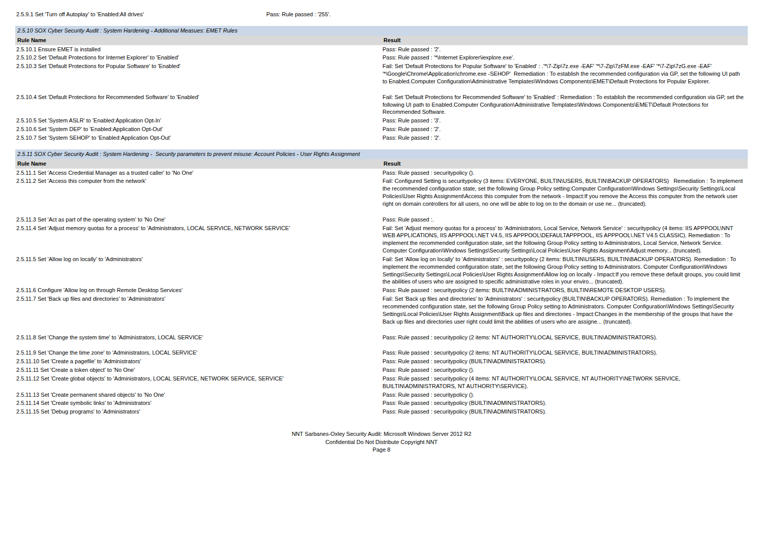| 2.5.9.1 Set 'Turn off Autoplay' to 'Enabled:All drives' | Pass: Rule passed : '255'. |
| 2.5.10 SOX Cyber Security Audit : System Hardening - Additional Measues: EMET Rules |
| Rule Name | Result |
| 2.5.10.1 Ensure EMET is installed | Pass: Rule passed : '2'. |
| 2.5.10.2 Set 'Default Protections for Internet Explorer' to 'Enabled' | Pass: Rule passed : '*\Internet Explorer\iexplore.exe'. |
| 2.5.10.3 Set 'Default Protections for Popular Software' to 'Enabled' | Fail: Set 'Default Protections for Popular Software' to 'Enabled' : .'*\7-Zip\7z.exe -EAF' '*\7-Zip\7zFM.exe -EAF' '*\7-Zip\7zG.exe -EAF' '*\Google\Chrome\Application\chrome.exe -SEHOP' Remediation : To establish the recommended configuration via GP, set the following UI path to Enabled.Computer Configuration\Administrative Templates\Windows Components\EMET\Default Protections for Popular Explorer. |
| 2.5.10.4 Set 'Default Protections for Recommended Software' to 'Enabled' | Fail: Set 'Default Protections for Recommended Software' to 'Enabled' : Remediation : To establish the recommended configuration via GP, set the following UI path to Enabled.Computer Configuration\Administrative Templates\Windows Components\EMET\Default Protections for Recommended Software. |
| 2.5.10.5 Set 'System ASLR' to 'Enabled:Application Opt-In' | Pass: Rule passed : '3'. |
| 2.5.10.6 Set 'System DEP' to 'Enabled:Application Opt-Out' | Pass: Rule passed : '2'. |
| 2.5.10.7 Set 'System SEHOP' to 'Enabled:Application Opt-Out' | Pass: Rule passed : '2'. |
| 2.5.11 SOX Cyber Security Audit : System Hardening - Security parameters to prevent misuse: Account Policies - User Rights Assignment |
| Rule Name | Result |
| 2.5.11.1 Set 'Access Credential Manager as a trusted caller' to 'No One' | Pass: Rule passed : securitypolicy (). |
| 2.5.11.2 Set 'Access this computer from the network' | Fail: Configured Setting is securitypolicy (3 items: EVERYONE, BUILTIN\USERS, BUILTIN\BACKUP OPERATORS) Remediation : To implement the recommended configuration state, set the following Group Policy setting:Computer Configuration\Windows Settings\Security Settings\Local Policies\User Rights Assignment\Access this computer from the network - Impact:If you remove the Access this computer from the network user right on domain controllers for all users, no one will be able to log on to the domain or use ne... (truncated). |
| 2.5.11.3 Set 'Act as part of the operating system' to 'No One' | Pass: Rule passed :. |
| 2.5.11.4 Set 'Adjust memory quotas for a process' to 'Administrators, LOCAL SERVICE, NETWORK SERVICE' | Fail: Set 'Adjust memory quotas for a process' to 'Administrators, Local Service, Network Service' : securitypolicy (4 items: IIS APPPOOL\NNT WEB APPLICATIONS, IIS APPPOOL\.NET V4.5, IIS APPPOOL\DEFAULTAPPPOOL, IIS APPPOOL\.NET V4.5 CLASSIC). Remediation : To implement the recommended configuration state, set the following Group Policy setting to Administrators, Local Service, Network Service. Computer Configuration\Windows Settings\Security Settings\Local Policies\User Rights Assignment\Adjust memory... (truncated). |
| 2.5.11.5 Set 'Allow log on locally' to 'Administrators' | Fail: Set 'Allow log on locally' to 'Administrators' : securitypolicy (2 items: BUILTIN\USERS, BUILTIN\BACKUP OPERATORS). Remediation : To implement the recommended configuration state, set the following Group Policy setting to Administrators. Computer Configuration\Windows Settings\Security Settings\Local Policies\User Rights Assignment\Allow log on locally - Impact:If you remove these default groups, you could limit the abilities of users who are assigned to specific administrative roles in your enviro... (truncated). |
| 2.5.11.6 Configure 'Allow log on through Remote Desktop Services' | Pass: Rule passed : securitypolicy (2 items: BUILTIN\ADMINISTRATORS, BUILTIN\REMOTE DESKTOP USERS). |
| 2.5.11.7 Set 'Back up files and directories' to 'Administrators' | Fail: Set 'Back up files and directories' to 'Administrators' : securitypolicy (BUILTIN\BACKUP OPERATORS). Remediation : To implement the recommended configuration state, set the following Group Policy setting to Administrators. Computer Configuration\Windows Settings\Security Settings\Local Policies\User Rights Assignment\Back up files and directories - Impact:Changes in the membership of the groups that have the Back up files and directories user right could limit the abilities of users who are assigne... (truncated). |
| 2.5.11.8 Set 'Change the system time' to 'Administrators, LOCAL SERVICE' | Pass: Rule passed : securitypolicy (2 items: NT AUTHORITY\LOCAL SERVICE, BUILTIN\ADMINISTRATORS). |
| 2.5.11.9 Set 'Change the time zone' to 'Administrators, LOCAL SERVICE' | Pass: Rule passed : securitypolicy (2 items: NT AUTHORITY\LOCAL SERVICE, BUILTIN\ADMINISTRATORS). |
| 2.5.11.10 Set 'Create a pagefile' to 'Administrators' | Pass: Rule passed : securitypolicy (BUILTIN\ADMINISTRATORS). |
| 2.5.11.11 Set 'Create a token object' to 'No One' | Pass: Rule passed : securitypolicy (). |
| 2.5.11.12 Set 'Create global objects' to 'Administrators, LOCAL SERVICE, NETWORK SERVICE, SERVICE' | Pass: Rule passed : securitypolicy (4 items: NT AUTHORITY\LOCAL SERVICE, NT AUTHORITY\NETWORK SERVICE, BUILTIN\ADMINISTRATORS, NT AUTHORITY\SERVICE). |
| 2.5.11.13 Set 'Create permanent shared objects' to 'No One' | Pass: Rule passed : securitypolicy (). |
| 2.5.11.14 Set 'Create symbolic links' to 'Administrators' | Pass: Rule passed : securitypolicy (BUILTIN\ADMINISTRATORS). |
| 2.5.11.15 Set 'Debug programs' to 'Administrators' | Pass: Rule passed : securitypolicy (BUILTIN\ADMINISTRATORS). |
NNT Sarbanes-Oxley Security Audit: Microsoft Windows Server 2012 R2
Confidential Do Not Distribute Copyright NNT
Page 8